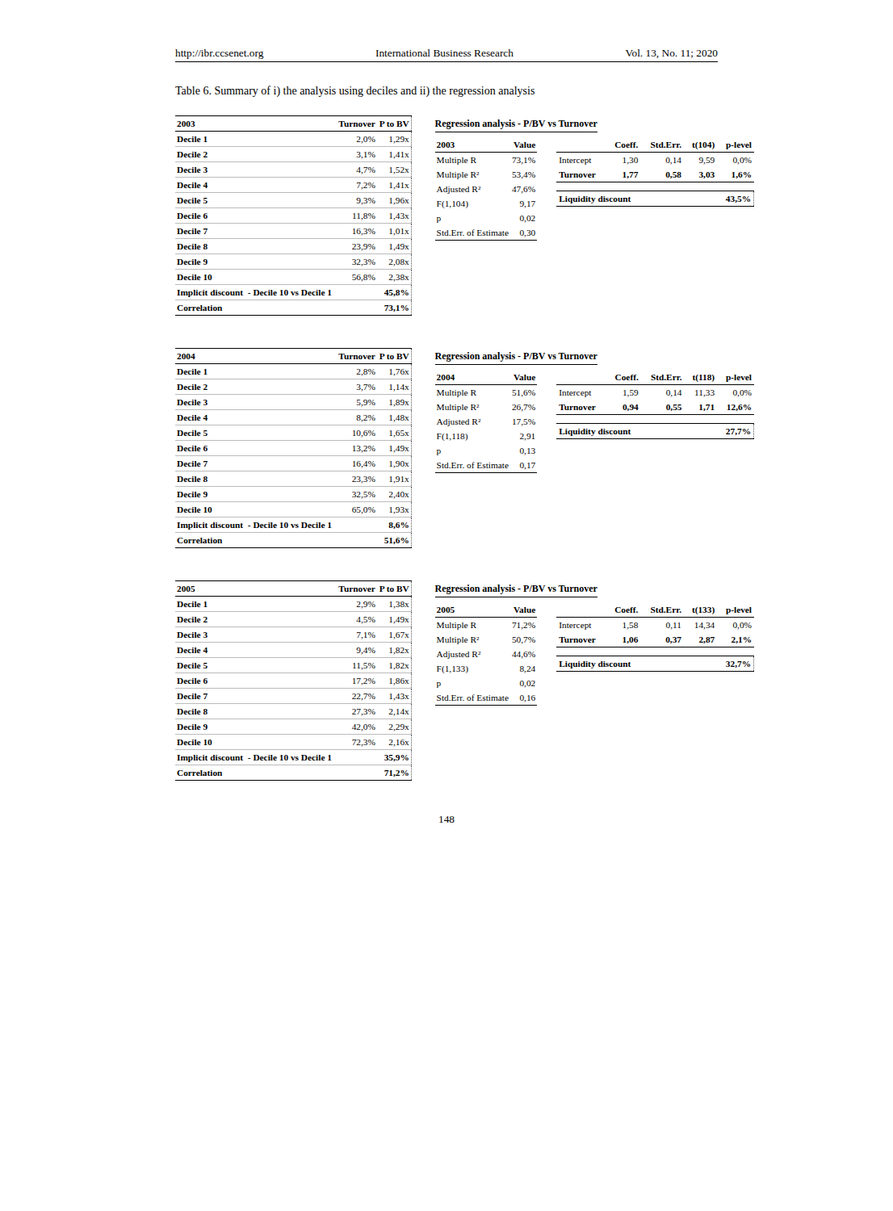http://ibr.ccsenet.org
International Business Research
Vol. 13, No. 11; 2020
Table 6. Summary of i) the analysis using deciles and ii) the regression analysis
| 2003 | Turnover | P to BV |
| --- | --- | --- |
| Decile 1 | 2,0% | 1,29x |
| Decile 2 | 3,1% | 1,41x |
| Decile 3 | 4,7% | 1,52x |
| Decile 4 | 7,2% | 1,41x |
| Decile 5 | 9,3% | 1,96x |
| Decile 6 | 11,8% | 1,43x |
| Decile 7 | 16,3% | 1,01x |
| Decile 8 | 23,9% | 1,49x |
| Decile 9 | 32,3% | 2,08x |
| Decile 10 | 56,8% | 2,38x |
| Implicit discount - Decile 10 vs Decile 1 | | 45,8% |
| Correlation | | 73,1% |
Regression analysis - P/BV vs Turnover
| 2003 | Value |
| --- | --- |
| Multiple R | 73,1% |
| Multiple R² | 53,4% |
| Adjusted R² | 47,6% |
| F(1,104) | 9,17 |
| p | 0,02 |
| Std.Err. of Estimate | 0,30 |
| | Coeff. | Std.Err. | t(104) | p-level |
| --- | --- | --- | --- | --- |
| Intercept | 1,30 | 0,14 | 9,59 | 0,0% |
| Turnover | 1,77 | 0,58 | 3,03 | 1,6% |
| Liquidity discount | 43,5% |
| 2004 | Turnover | P to BV |
| --- | --- | --- |
| Decile 1 | 2,8% | 1,76x |
| Decile 2 | 3,7% | 1,14x |
| Decile 3 | 5,9% | 1,89x |
| Decile 4 | 8,2% | 1,48x |
| Decile 5 | 10,6% | 1,65x |
| Decile 6 | 13,2% | 1,49x |
| Decile 7 | 16,4% | 1,90x |
| Decile 8 | 23,3% | 1,91x |
| Decile 9 | 32,5% | 2,40x |
| Decile 10 | 65,0% | 1,93x |
| Implicit discount - Decile 10 vs Decile 1 | | 8,6% |
| Correlation | | 51,6% |
Regression analysis - P/BV vs Turnover
| 2004 | Value |
| --- | --- |
| Multiple R | 51,6% |
| Multiple R² | 26,7% |
| Adjusted R² | 17,5% |
| F(1,118) | 2,91 |
| p | 0,13 |
| Std.Err. of Estimate | 0,17 |
| | Coeff. | Std.Err. | t(118) | p-level |
| --- | --- | --- | --- | --- |
| Intercept | 1,59 | 0,14 | 11,33 | 0,0% |
| Turnover | 0,94 | 0,55 | 1,71 | 12,6% |
| Liquidity discount | 27,7% |
| 2005 | Turnover | P to BV |
| --- | --- | --- |
| Decile 1 | 2,9% | 1,38x |
| Decile 2 | 4,5% | 1,49x |
| Decile 3 | 7,1% | 1,67x |
| Decile 4 | 9,4% | 1,82x |
| Decile 5 | 11,5% | 1,82x |
| Decile 6 | 17,2% | 1,86x |
| Decile 7 | 22,7% | 1,43x |
| Decile 8 | 27,3% | 2,14x |
| Decile 9 | 42,0% | 2,29x |
| Decile 10 | 72,3% | 2,16x |
| Implicit discount - Decile 10 vs Decile 1 | | 35,9% |
| Correlation | | 71,2% |
Regression analysis - P/BV vs Turnover
| 2005 | Value |
| --- | --- |
| Multiple R | 71,2% |
| Multiple R² | 50,7% |
| Adjusted R² | 44,6% |
| F(1,133) | 8,24 |
| p | 0,02 |
| Std.Err. of Estimate | 0,16 |
| | Coeff. | Std.Err. | t(133) | p-level |
| --- | --- | --- | --- | --- |
| Intercept | 1,58 | 0,11 | 14,34 | 0,0% |
| Turnover | 1,06 | 0,37 | 2,87 | 2,1% |
| Liquidity discount | 32,7% |
148